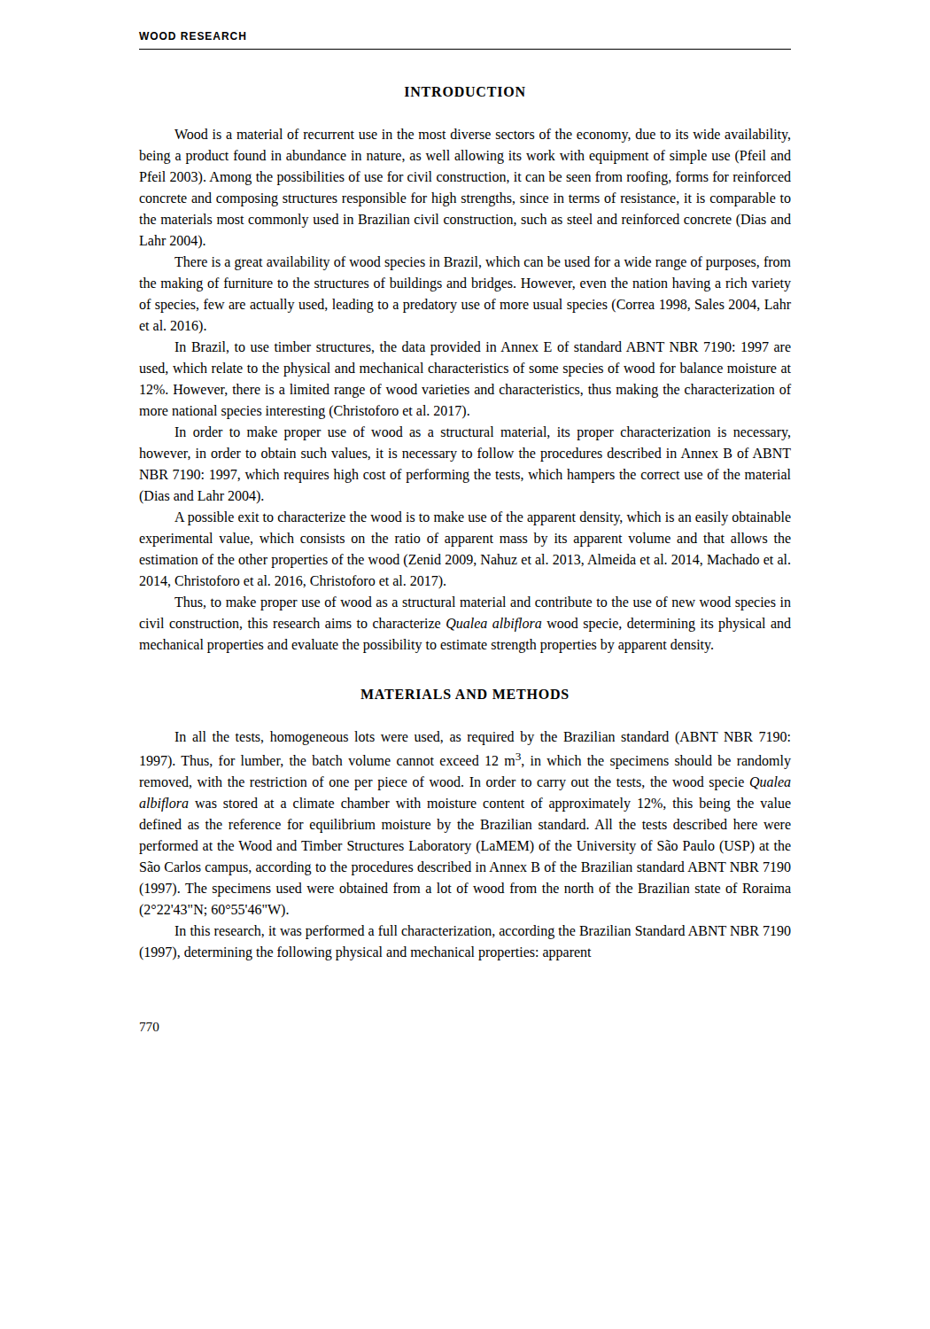WOOD RESEARCH
INTRODUCTION
Wood is a material of recurrent use in the most diverse sectors of the economy, due to its wide availability, being a product found in abundance in nature, as well allowing its work with equipment of simple use (Pfeil and Pfeil 2003). Among the possibilities of use for civil construction, it can be seen from roofing, forms for reinforced concrete and composing structures responsible for high strengths, since in terms of resistance, it is comparable to the materials most commonly used in Brazilian civil construction, such as steel and reinforced concrete (Dias and Lahr 2004).
There is a great availability of wood species in Brazil, which can be used for a wide range of purposes, from the making of furniture to the structures of buildings and bridges. However, even the nation having a rich variety of species, few are actually used, leading to a predatory use of more usual species (Correa 1998, Sales 2004, Lahr et al. 2016).
In Brazil, to use timber structures, the data provided in Annex E of standard ABNT NBR 7190: 1997 are used, which relate to the physical and mechanical characteristics of some species of wood for balance moisture at 12%. However, there is a limited range of wood varieties and characteristics, thus making the characterization of more national species interesting (Christoforo et al. 2017).
In order to make proper use of wood as a structural material, its proper characterization is necessary, however, in order to obtain such values, it is necessary to follow the procedures described in Annex B of ABNT NBR 7190: 1997, which requires high cost of performing the tests, which hampers the correct use of the material (Dias and Lahr 2004).
A possible exit to characterize the wood is to make use of the apparent density, which is an easily obtainable experimental value, which consists on the ratio of apparent mass by its apparent volume and that allows the estimation of the other properties of the wood (Zenid 2009, Nahuz et al. 2013, Almeida et al. 2014, Machado et al. 2014, Christoforo et al. 2016, Christoforo et al. 2017).
Thus, to make proper use of wood as a structural material and contribute to the use of new wood species in civil construction, this research aims to characterize Qualea albiflora wood specie, determining its physical and mechanical properties and evaluate the possibility to estimate strength properties by apparent density.
MATERIALS AND METHODS
In all the tests, homogeneous lots were used, as required by the Brazilian standard (ABNT NBR 7190: 1997). Thus, for lumber, the batch volume cannot exceed 12 m3, in which the specimens should be randomly removed, with the restriction of one per piece of wood. In order to carry out the tests, the wood specie Qualea albiflora was stored at a climate chamber with moisture content of approximately 12%, this being the value defined as the reference for equilibrium moisture by the Brazilian standard. All the tests described here were performed at the Wood and Timber Structures Laboratory (LaMEM) of the University of São Paulo (USP) at the São Carlos campus, according to the procedures described in Annex B of the Brazilian standard ABNT NBR 7190 (1997). The specimens used were obtained from a lot of wood from the north of the Brazilian state of Roraima (2°22'43"N; 60°55'46"W).
In this research, it was performed a full characterization, according the Brazilian Standard ABNT NBR 7190 (1997), determining the following physical and mechanical properties: apparent
770